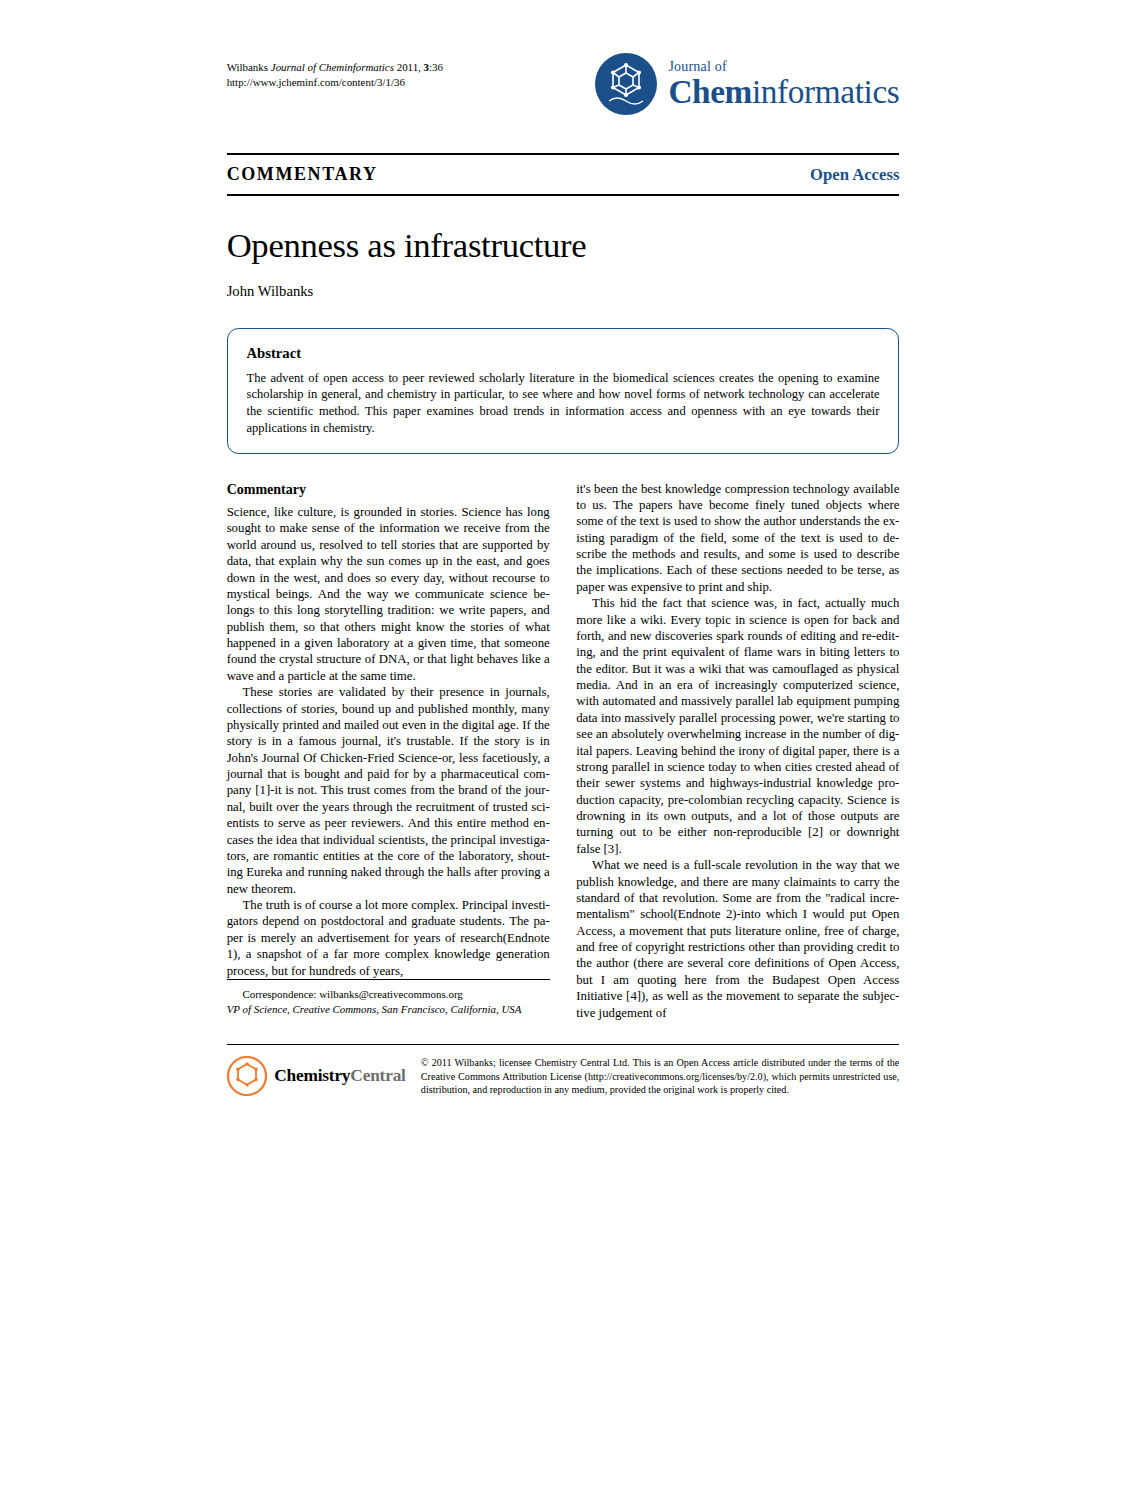Wilbanks Journal of Cheminformatics 2011, 3:36
http://www.jcheminf.com/content/3/1/36
Journal of Cheminformatics
COMMENTARY
Open Access
Openness as infrastructure
John Wilbanks
Abstract
The advent of open access to peer reviewed scholarly literature in the biomedical sciences creates the opening to examine scholarship in general, and chemistry in particular, to see where and how novel forms of network technology can accelerate the scientific method. This paper examines broad trends in information access and openness with an eye towards their applications in chemistry.
Commentary
Science, like culture, is grounded in stories. Science has long sought to make sense of the information we receive from the world around us, resolved to tell stories that are supported by data, that explain why the sun comes up in the east, and goes down in the west, and does so every day, without recourse to mystical beings. And the way we communicate science belongs to this long storytelling tradition: we write papers, and publish them, so that others might know the stories of what happened in a given laboratory at a given time, that someone found the crystal structure of DNA, or that light behaves like a wave and a particle at the same time.
These stories are validated by their presence in journals, collections of stories, bound up and published monthly, many physically printed and mailed out even in the digital age. If the story is in a famous journal, it's trustable. If the story is in John's Journal Of Chicken-Fried Science-or, less facetiously, a journal that is bought and paid for by a pharmaceutical company [1]-it is not. This trust comes from the brand of the journal, built over the years through the recruitment of trusted scientists to serve as peer reviewers. And this entire method encases the idea that individual scientists, the principal investigators, are romantic entities at the core of the laboratory, shouting Eureka and running naked through the halls after proving a new theorem.
The truth is of course a lot more complex. Principal investigators depend on postdoctoral and graduate students. The paper is merely an advertisement for years of research(Endnote 1), a snapshot of a far more complex knowledge generation process, but for hundreds of years,
Correspondence: wilbanks@creativecommons.org
VP of Science, Creative Commons, San Francisco, California, USA
it's been the best knowledge compression technology available to us. The papers have become finely tuned objects where some of the text is used to show the author understands the existing paradigm of the field, some of the text is used to describe the methods and results, and some is used to describe the implications. Each of these sections needed to be terse, as paper was expensive to print and ship.
This hid the fact that science was, in fact, actually much more like a wiki. Every topic in science is open for back and forth, and new discoveries spark rounds of editing and re-editing, and the print equivalent of flame wars in biting letters to the editor. But it was a wiki that was camouflaged as physical media. And in an era of increasingly computerized science, with automated and massively parallel lab equipment pumping data into massively parallel processing power, we're starting to see an absolutely overwhelming increase in the number of digital papers. Leaving behind the irony of digital paper, there is a strong parallel in science today to when cities crested ahead of their sewer systems and highways-industrial knowledge production capacity, pre-colombian recycling capacity. Science is drowning in its own outputs, and a lot of those outputs are turning out to be either non-reproducible [2] or downright false [3].
What we need is a full-scale revolution in the way that we publish knowledge, and there are many claimaints to carry the standard of that revolution. Some are from the "radical incrementalism" school(Endnote 2)-into which I would put Open Access, a movement that puts literature online, free of charge, and free of copyright restrictions other than providing credit to the author (there are several core definitions of Open Access, but I am quoting here from the Budapest Open Access Initiative [4]), as well as the movement to separate the subjective judgement of
ChemistryCentral
© 2011 Wilbanks; licensee Chemistry Central Ltd. This is an Open Access article distributed under the terms of the Creative Commons Attribution License (http://creativecommons.org/licenses/by/2.0), which permits unrestricted use, distribution, and reproduction in any medium, provided the original work is properly cited.